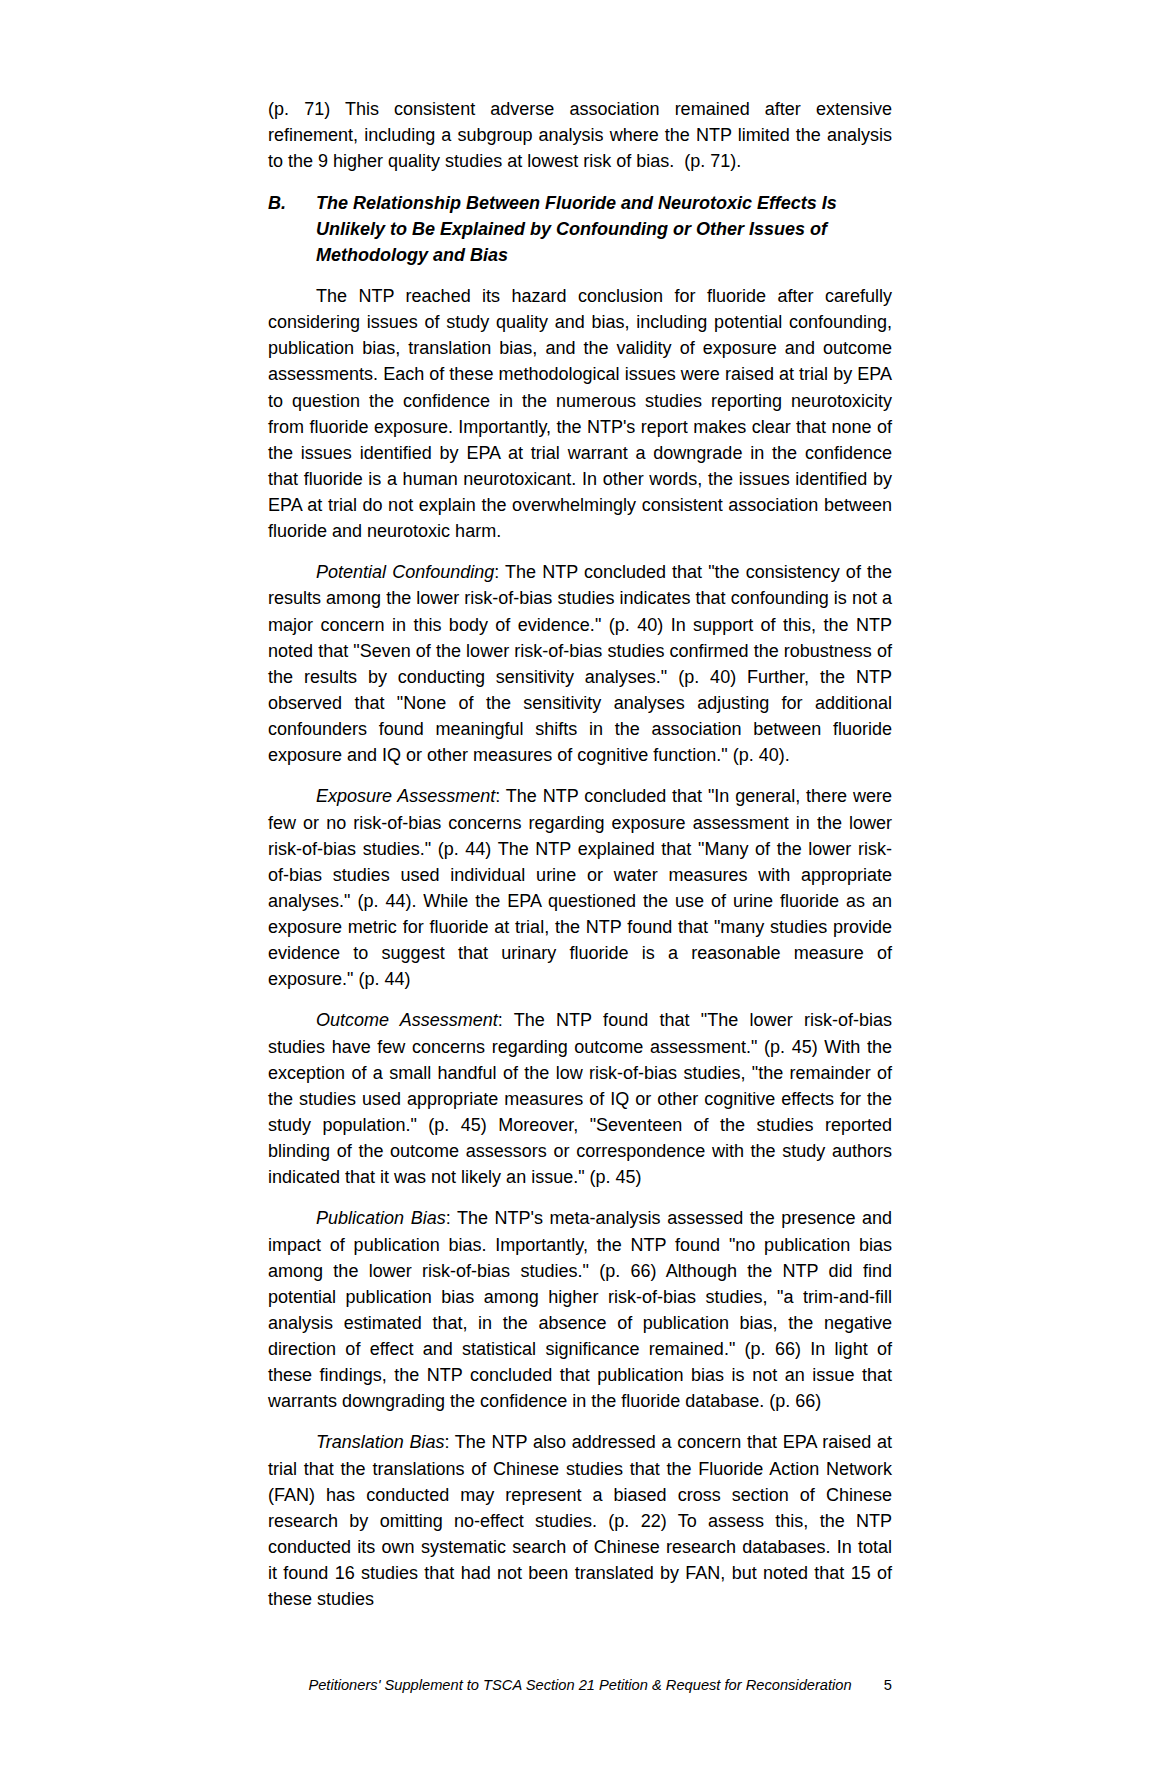(p. 71) This consistent adverse association remained after extensive refinement, including a subgroup analysis where the NTP limited the analysis to the 9 higher quality studies at lowest risk of bias. (p. 71).
B. The Relationship Between Fluoride and Neurotoxic Effects Is Unlikely to Be Explained by Confounding or Other Issues of Methodology and Bias
The NTP reached its hazard conclusion for fluoride after carefully considering issues of study quality and bias, including potential confounding, publication bias, translation bias, and the validity of exposure and outcome assessments. Each of these methodological issues were raised at trial by EPA to question the confidence in the numerous studies reporting neurotoxicity from fluoride exposure. Importantly, the NTP's report makes clear that none of the issues identified by EPA at trial warrant a downgrade in the confidence that fluoride is a human neurotoxicant. In other words, the issues identified by EPA at trial do not explain the overwhelmingly consistent association between fluoride and neurotoxic harm.
Potential Confounding: The NTP concluded that "the consistency of the results among the lower risk-of-bias studies indicates that confounding is not a major concern in this body of evidence." (p. 40) In support of this, the NTP noted that "Seven of the lower risk-of-bias studies confirmed the robustness of the results by conducting sensitivity analyses." (p. 40) Further, the NTP observed that "None of the sensitivity analyses adjusting for additional confounders found meaningful shifts in the association between fluoride exposure and IQ or other measures of cognitive function." (p. 40).
Exposure Assessment: The NTP concluded that "In general, there were few or no risk-of-bias concerns regarding exposure assessment in the lower risk-of-bias studies." (p. 44) The NTP explained that "Many of the lower risk-of-bias studies used individual urine or water measures with appropriate analyses." (p. 44). While the EPA questioned the use of urine fluoride as an exposure metric for fluoride at trial, the NTP found that "many studies provide evidence to suggest that urinary fluoride is a reasonable measure of exposure." (p. 44)
Outcome Assessment: The NTP found that "The lower risk-of-bias studies have few concerns regarding outcome assessment." (p. 45) With the exception of a small handful of the low risk-of-bias studies, "the remainder of the studies used appropriate measures of IQ or other cognitive effects for the study population." (p. 45) Moreover, "Seventeen of the studies reported blinding of the outcome assessors or correspondence with the study authors indicated that it was not likely an issue." (p. 45)
Publication Bias: The NTP's meta-analysis assessed the presence and impact of publication bias. Importantly, the NTP found "no publication bias among the lower risk-of-bias studies." (p. 66) Although the NTP did find potential publication bias among higher risk-of-bias studies, "a trim-and-fill analysis estimated that, in the absence of publication bias, the negative direction of effect and statistical significance remained." (p. 66) In light of these findings, the NTP concluded that publication bias is not an issue that warrants downgrading the confidence in the fluoride database. (p. 66)
Translation Bias: The NTP also addressed a concern that EPA raised at trial that the translations of Chinese studies that the Fluoride Action Network (FAN) has conducted may represent a biased cross section of Chinese research by omitting no-effect studies. (p. 22) To assess this, the NTP conducted its own systematic search of Chinese research databases. In total it found 16 studies that had not been translated by FAN, but noted that 15 of these studies
Petitioners' Supplement to TSCA Section 21 Petition & Request for Reconsideration 5